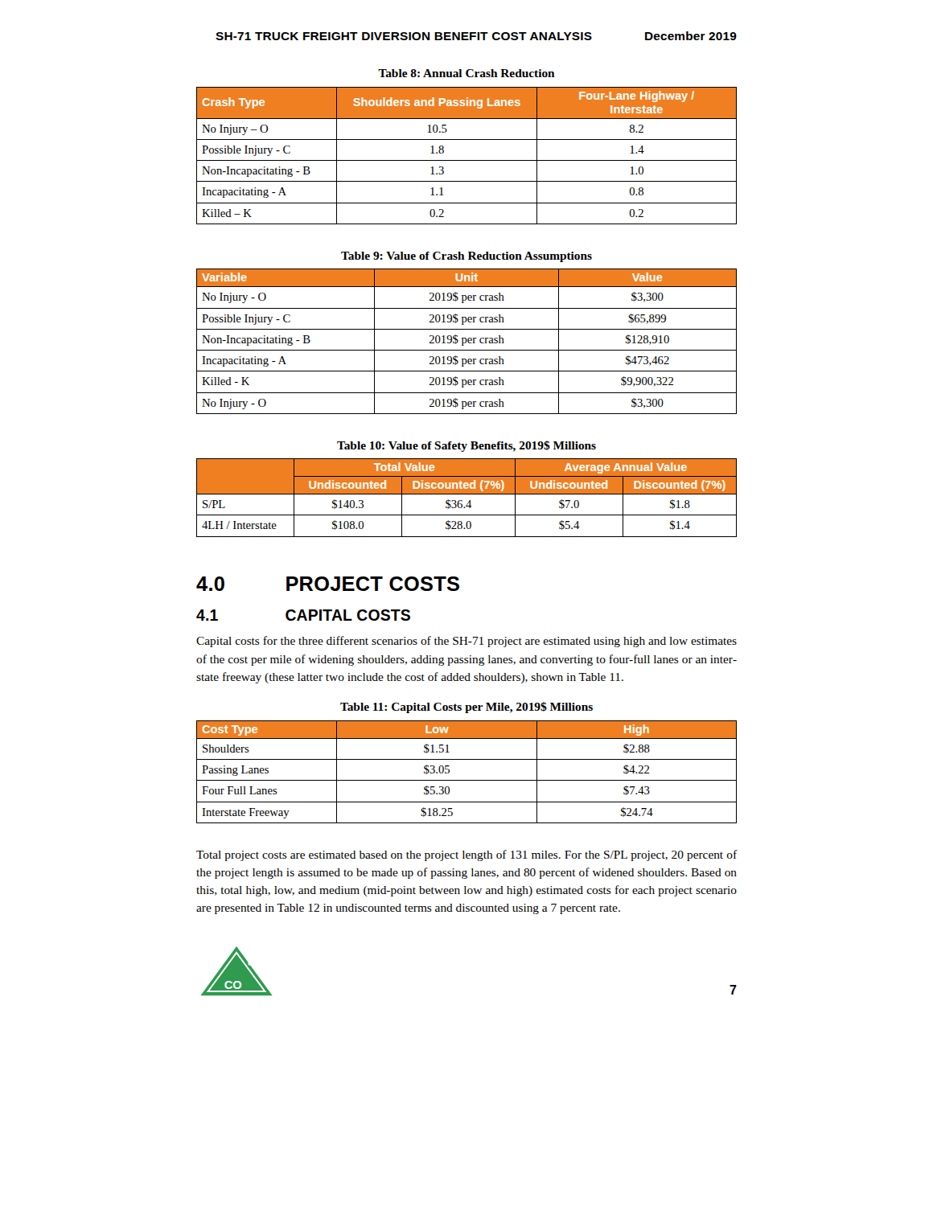SH-71 Truck Freight Diversion Benefit Cost Analysis December 2019
Table 8: Annual Crash Reduction
| Crash Type | Shoulders and Passing Lanes | Four-Lane Highway / Interstate |
| --- | --- | --- |
| No Injury – O | 10.5 | 8.2 |
| Possible Injury - C | 1.8 | 1.4 |
| Non-Incapacitating - B | 1.3 | 1.0 |
| Incapacitating - A | 1.1 | 0.8 |
| Killed – K | 0.2 | 0.2 |
Table 9: Value of Crash Reduction Assumptions
| Variable | Unit | Value |
| --- | --- | --- |
| No Injury - O | 2019$ per crash | $3,300 |
| Possible Injury - C | 2019$ per crash | $65,899 |
| Non-Incapacitating - B | 2019$ per crash | $128,910 |
| Incapacitating - A | 2019$ per crash | $473,462 |
| Killed - K | 2019$ per crash | $9,900,322 |
| No Injury - O | 2019$ per crash | $3,300 |
Table 10: Value of Safety Benefits, 2019$ Millions
| | Total Value | Average Annual Value |
| --- | --- | --- |
| Undiscounted | Discounted (7%) | Undiscounted | Discounted (7%) |
| S/PL | $140.3 | $36.4 | $7.0 | $1.8 |
| 4LH / Interstate | $108.0 | $28.0 | $5.4 | $1.4 |
4.0 PROJECT COSTS
4.1 CAPITAL COSTS
Capital costs for the three different scenarios of the SH-71 project are estimated using high and low estimates of the cost per mile of widening shoulders, adding passing lanes, and converting to four-full lanes or an interstate freeway (these latter two include the cost of added shoulders), shown in Table 11.
Table 11: Capital Costs per Mile, 2019$ Millions
| Cost Type | Low | High |
| --- | --- | --- |
| Shoulders | $1.51 | $2.88 |
| Passing Lanes | $3.05 | $4.22 |
| Four Full Lanes | $5.30 | $7.43 |
| Interstate Freeway | $18.25 | $24.74 |
Total project costs are estimated based on the project length of 131 miles. For the S/PL project, 20 percent of the project length is assumed to be made up of passing lanes, and 80 percent of widened shoulders. Based on this, total high, low, and medium (mid-point between low and high) estimated costs for each project scenario are presented in Table 12 in undiscounted terms and discounted using a 7 percent rate.
CDOT CO
7